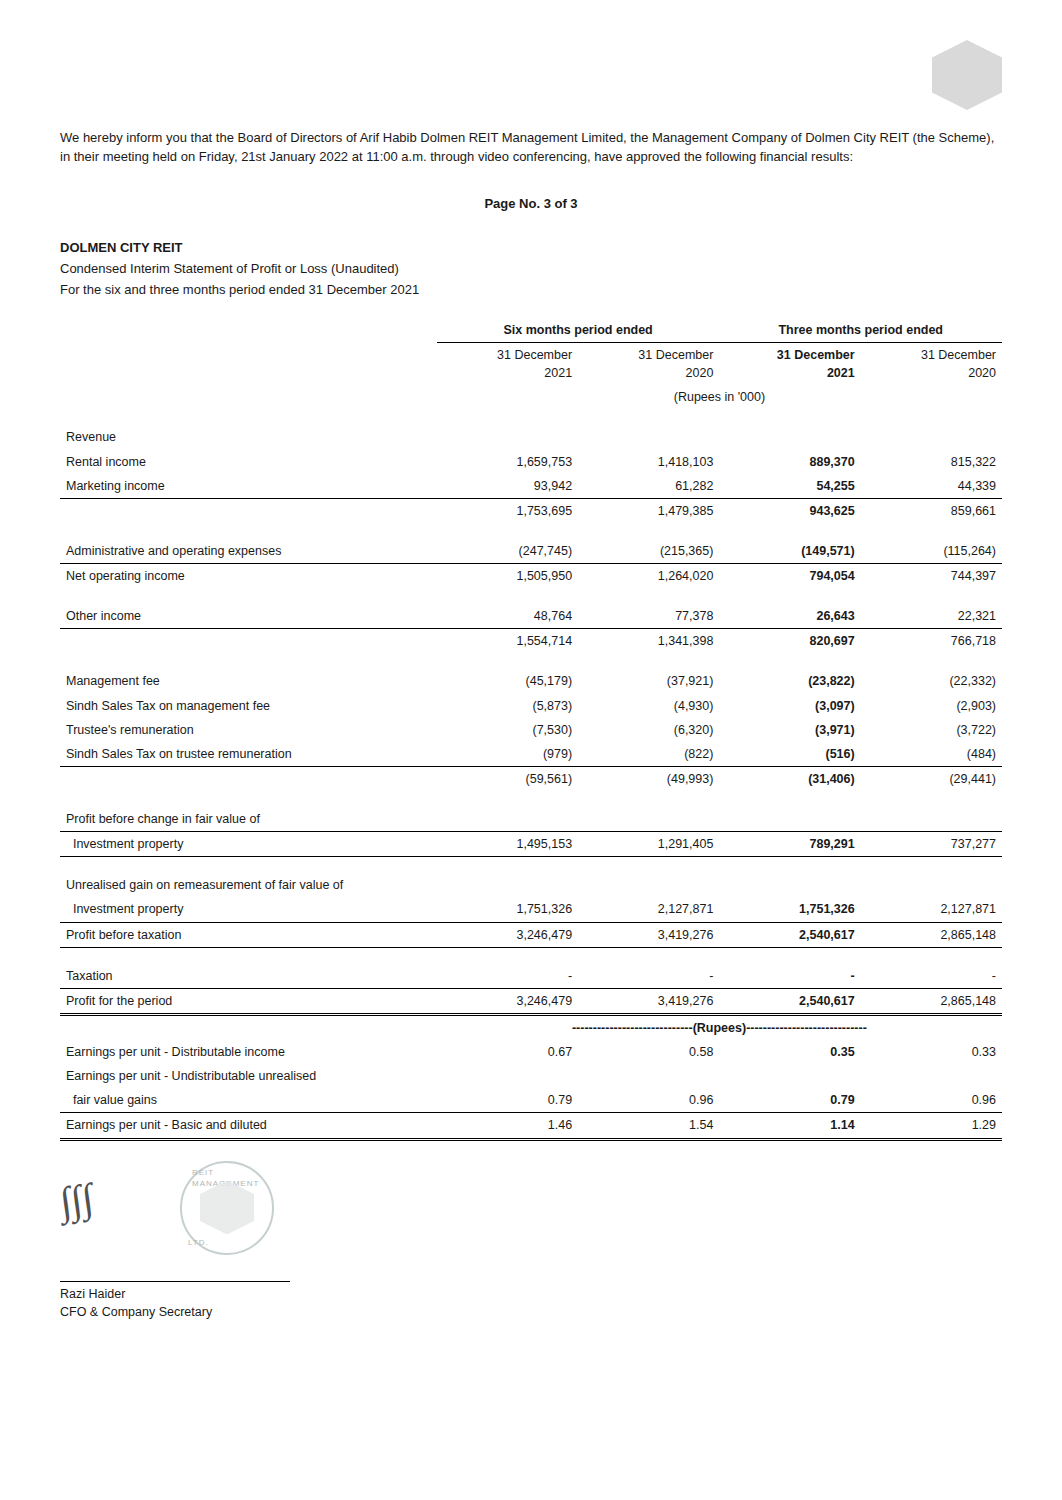We hereby inform you that the Board of Directors of Arif Habib Dolmen REIT Management Limited, the Management Company of Dolmen City REIT (the Scheme), in their meeting held on Friday, 21st January 2022 at 11:00 a.m. through video conferencing, have approved the following financial results:
Page No. 3 of 3
DOLMEN CITY REIT
Condensed Interim Statement of Profit or Loss (Unaudited)
For the six and three months period ended 31 December 2021
| | Six months period ended | Three months period ended |
| --- | --- | --- |
| | 31 December 2021 | 31 December 2020 | 31 December 2021 | 31 December 2020 |
| | (Rupees in '000) |
| Revenue | | | | |
| Rental income | 1,659,753 | 1,418,103 | 889,370 | 815,322 |
| Marketing income | 93,942 | 61,282 | 54,255 | 44,339 |
| | 1,753,695 | 1,479,385 | 943,625 | 859,661 |
| Administrative and operating expenses | (247,745) | (215,365) | (149,571) | (115,264) |
| Net operating income | 1,505,950 | 1,264,020 | 794,054 | 744,397 |
| Other income | 48,764 | 77,378 | 26,643 | 22,321 |
| | 1,554,714 | 1,341,398 | 820,697 | 766,718 |
| Management fee | (45,179) | (37,921) | (23,822) | (22,332) |
| Sindh Sales Tax on management fee | (5,873) | (4,930) | (3,097) | (2,903) |
| Trustee's remuneration | (7,530) | (6,320) | (3,971) | (3,722) |
| Sindh Sales Tax on trustee remuneration | (979) | (822) | (516) | (484) |
| | (59,561) | (49,993) | (31,406) | (29,441) |
| Profit before change in fair value of | | | | |
| Investment property | 1,495,153 | 1,291,405 | 789,291 | 737,277 |
| Unrealised gain on remeasurement of fair value of | | | | |
| Investment property | 1,751,326 | 2,127,871 | 1,751,326 | 2,127,871 |
| Profit before taxation | 3,246,479 | 3,419,276 | 2,540,617 | 2,865,148 |
| Taxation | - | - | - | - |
| Profit for the period | 3,246,479 | 3,419,276 | 2,540,617 | 2,865,148 |
| | -----------------------------(Rupees)----------------------------- |
| Earnings per unit - Distributable income | 0.67 | 0.58 | 0.35 | 0.33 |
| Earnings per unit - Undistributable unrealised | | | | |
| fair value gains | 0.79 | 0.96 | 0.79 | 0.96 |
| Earnings per unit - Basic and diluted | 1.46 | 1.54 | 1.14 | 1.29 |
∫∫∫
REIT MANAGEMENT
LTD.
Razi Haider
CFO & Company Secretary